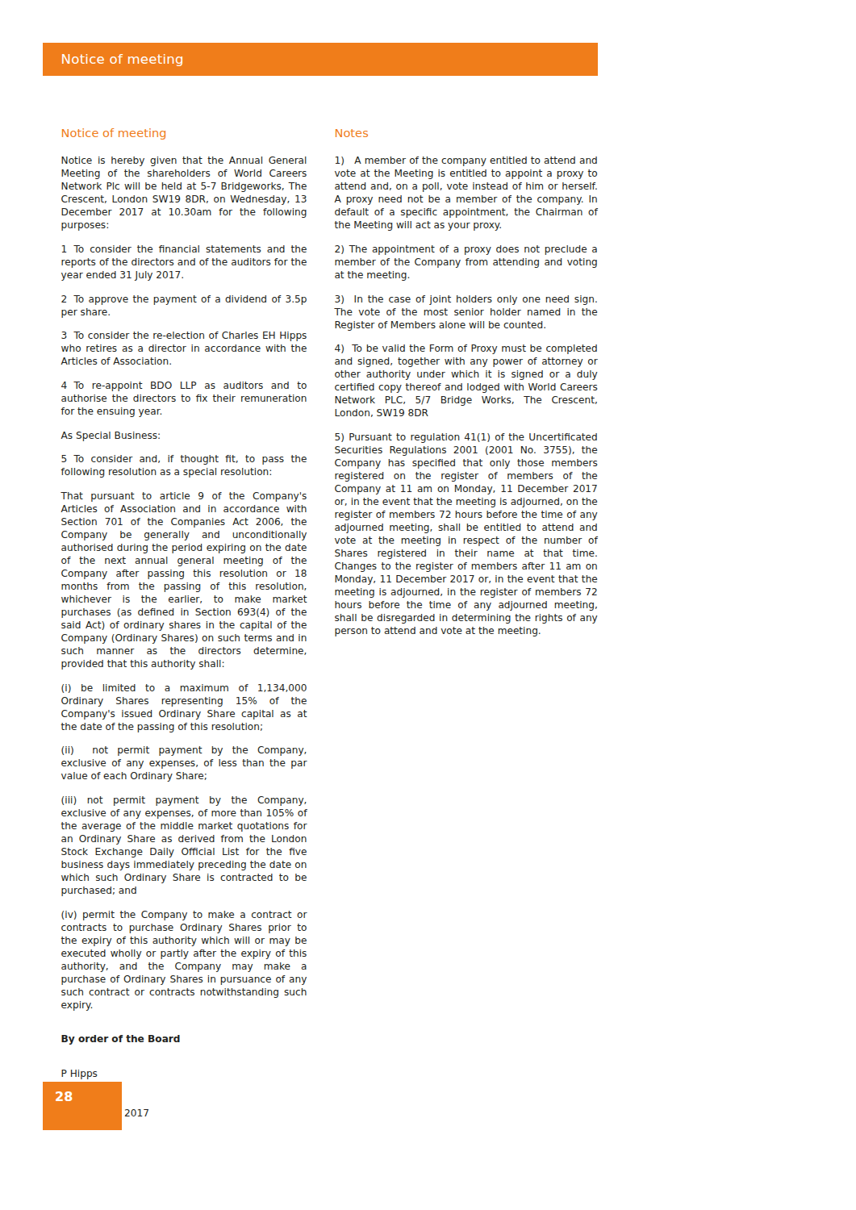Notice of meeting
Notice of meeting
Notice is hereby given that the Annual General Meeting of the shareholders of World Careers Network Plc will be held at 5-7 Bridgeworks, The Crescent, London SW19 8DR, on Wednesday, 13 December 2017 at 10.30am for the following purposes:
1 To consider the financial statements and the reports of the directors and of the auditors for the year ended 31 July 2017.
2 To approve the payment of a dividend of 3.5p per share.
3 To consider the re-election of Charles EH Hipps who retires as a director in accordance with the Articles of Association.
4 To re-appoint BDO LLP as auditors and to authorise the directors to fix their remuneration for the ensuing year.
As Special Business:
5 To consider and, if thought fit, to pass the following resolution as a special resolution:
That pursuant to article 9 of the Company's Articles of Association and in accordance with Section 701 of the Companies Act 2006, the Company be generally and unconditionally authorised during the period expiring on the date of the next annual general meeting of the Company after passing this resolution or 18 months from the passing of this resolution, whichever is the earlier, to make market purchases (as defined in Section 693(4) of the said Act) of ordinary shares in the capital of the Company (Ordinary Shares) on such terms and in such manner as the directors determine, provided that this authority shall:
(i) be limited to a maximum of 1,134,000 Ordinary Shares representing 15% of the Company's issued Ordinary Share capital as at the date of the passing of this resolution;
(ii) not permit payment by the Company, exclusive of any expenses, of less than the par value of each Ordinary Share;
(iii) not permit payment by the Company, exclusive of any expenses, of more than 105% of the average of the middle market quotations for an Ordinary Share as derived from the London Stock Exchange Daily Official List for the five business days immediately preceding the date on which such Ordinary Share is contracted to be purchased; and
(iv) permit the Company to make a contract or contracts to purchase Ordinary Shares prior to the expiry of this authority which will or may be executed wholly or partly after the expiry of this authority, and the Company may make a purchase of Ordinary Shares in pursuance of any such contract or contracts notwithstanding such expiry.
By order of the Board
P Hipps
Secretary
2 November 2017
Notes
1) A member of the company entitled to attend and vote at the Meeting is entitled to appoint a proxy to attend and, on a poll, vote instead of him or herself. A proxy need not be a member of the company. In default of a specific appointment, the Chairman of the Meeting will act as your proxy.
2) The appointment of a proxy does not preclude a member of the Company from attending and voting at the meeting.
3) In the case of joint holders only one need sign. The vote of the most senior holder named in the Register of Members alone will be counted.
4) To be valid the Form of Proxy must be completed and signed, together with any power of attorney or other authority under which it is signed or a duly certified copy thereof and lodged with World Careers Network PLC, 5/7 Bridge Works, The Crescent, London, SW19 8DR
5) Pursuant to regulation 41(1) of the Uncertificated Securities Regulations 2001 (2001 No. 3755), the Company has specified that only those members registered on the register of members of the Company at 11 am on Monday, 11 December 2017 or, in the event that the meeting is adjourned, on the register of members 72 hours before the time of any adjourned meeting, shall be entitled to attend and vote at the meeting in respect of the number of Shares registered in their name at that time. Changes to the register of members after 11 am on Monday, 11 December 2017 or, in the event that the meeting is adjourned, in the register of members 72 hours before the time of any adjourned meeting, shall be disregarded in determining the rights of any person to attend and vote at the meeting.
28